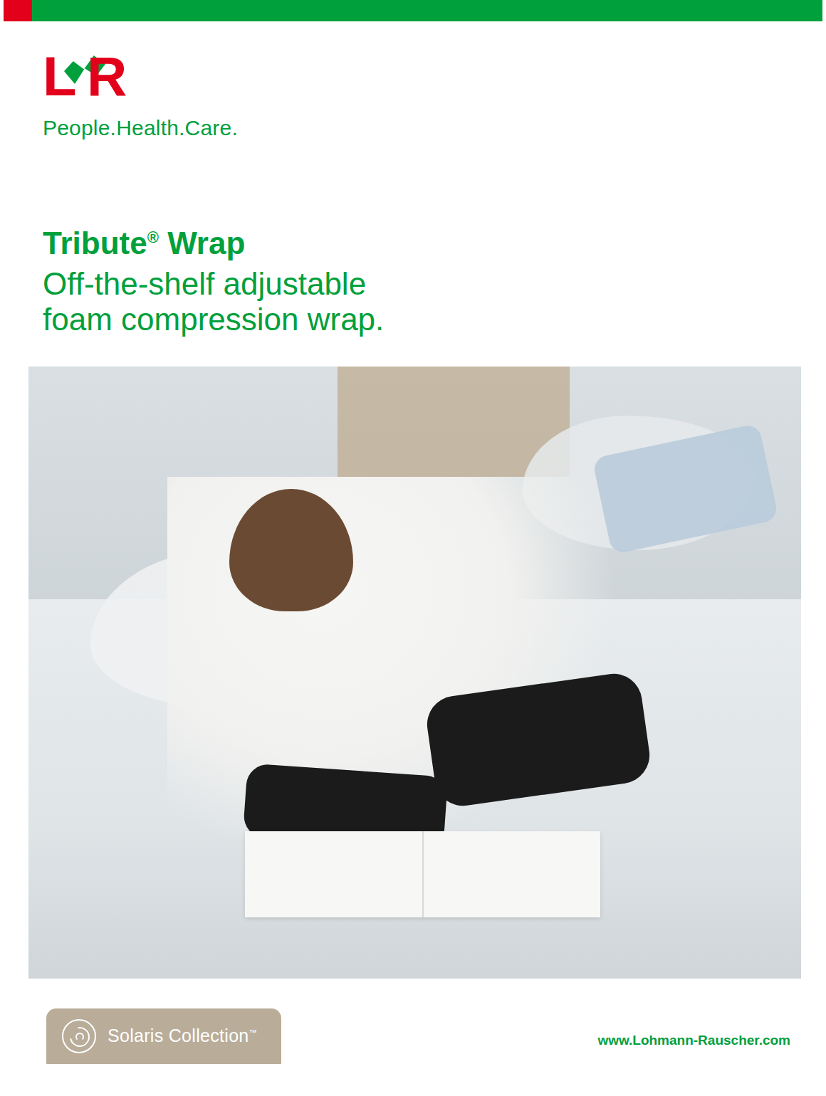L R
People.Health.Care.
Tribute® Wrap
Off-the-shelf adjustable
foam compression wrap.
Solaris Collection™
www.Lohmann-Rauscher.com